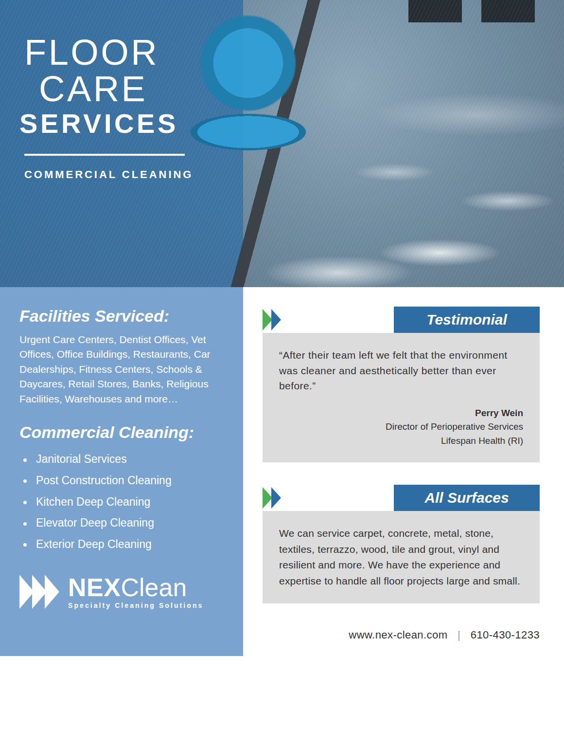Floor Care Services
Commercial Cleaning
Facilities Serviced:
Urgent Care Centers, Dentist Offices, Vet Offices, Office Buildings, Restaurants, Car Dealerships, Fitness Centers, Schools & Daycares, Retail Stores, Banks, Religious Facilities, Warehouses and more…
Commercial Cleaning:
Janitorial Services
Post Construction Cleaning
Kitchen Deep Cleaning
Elevator Deep Cleaning
Exterior Deep Cleaning
NEX Clean Specialty Cleaning Solutions
Testimonial
“After their team left we felt that the environment was cleaner and aesthetically better than ever before.”
Perry Wein
Director of Perioperative Services
Lifespan Health (RI)
All Surfaces
We can service carpet, concrete, metal, stone, textiles, terrazzo, wood, tile and grout, vinyl and resilient and more. We have the experience and expertise to handle all floor projects large and small.
www.nex-clean.com | 610-430-1233